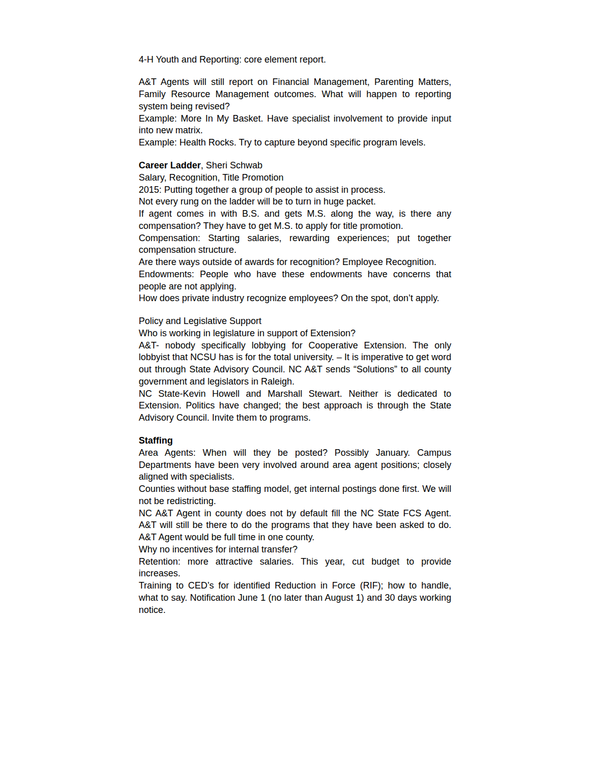4-H Youth and Reporting: core element report.
A&T Agents will still report on Financial Management, Parenting Matters, Family Resource Management outcomes. What will happen to reporting system being revised?
Example: More In My Basket. Have specialist involvement to provide input into new matrix.
Example: Health Rocks. Try to capture beyond specific program levels.
Career Ladder, Sheri Schwab
Salary, Recognition, Title Promotion
2015: Putting together a group of people to assist in process.
Not every rung on the ladder will be to turn in huge packet.
If agent comes in with B.S. and gets M.S. along the way, is there any compensation? They have to get M.S. to apply for title promotion.
Compensation: Starting salaries, rewarding experiences; put together compensation structure.
Are there ways outside of awards for recognition? Employee Recognition.
Endowments: People who have these endowments have concerns that people are not applying.
How does private industry recognize employees? On the spot, don’t apply.
Policy and Legislative Support
Who is working in legislature in support of Extension?
A&T- nobody specifically lobbying for Cooperative Extension. The only lobbyist that NCSU has is for the total university. – It is imperative to get word out through State Advisory Council. NC A&T sends “Solutions” to all county government and legislators in Raleigh.
NC State-Kevin Howell and Marshall Stewart. Neither is dedicated to Extension. Politics have changed; the best approach is through the State Advisory Council. Invite them to programs.
Staffing
Area Agents: When will they be posted? Possibly January. Campus Departments have been very involved around area agent positions; closely aligned with specialists.
Counties without base staffing model, get internal postings done first. We will not be redistricting.
NC A&T Agent in county does not by default fill the NC State FCS Agent. A&T will still be there to do the programs that they have been asked to do. A&T Agent would be full time in one county.
Why no incentives for internal transfer?
Retention: more attractive salaries. This year, cut budget to provide increases.
Training to CED’s for identified Reduction in Force (RIF); how to handle, what to say. Notification June 1 (no later than August 1) and 30 days working notice.